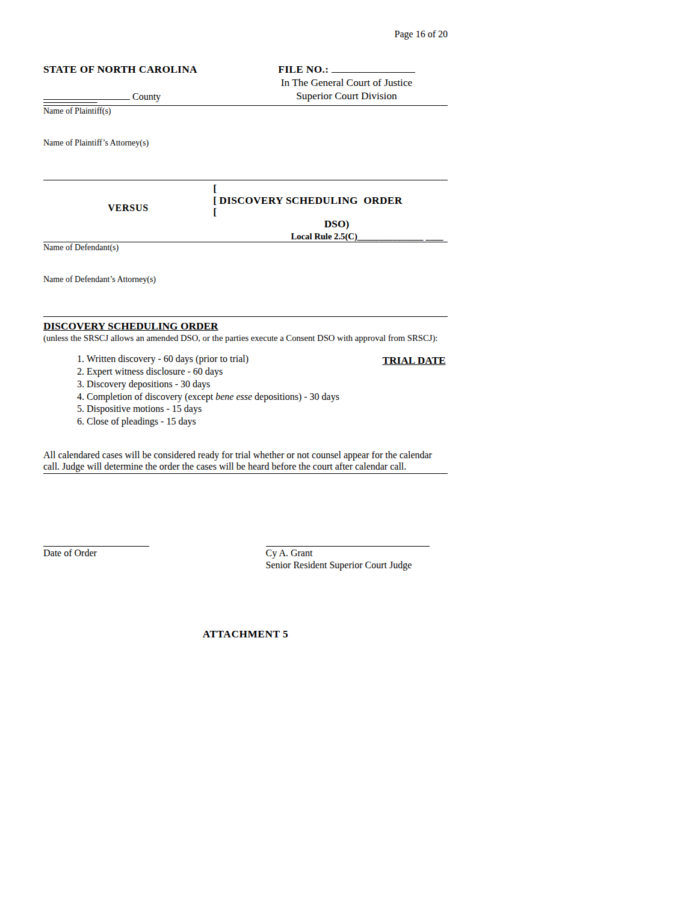Page 16 of 20
STATE OF NORTH CAROLINA
County
FILE NO.:
In The General Court of Justice
Superior Court Division
Name of Plaintiff(s)
Name of Plaintiff’s Attorney(s)
VERSUS
[
[ DISCOVERY SCHEDULING ORDER
[ DSO)
Local Rule 2.5(C)_______________ ____
Name of Defendant(s)
Name of Defendant’s Attorney(s)
DISCOVERY SCHEDULING ORDER
(unless the SRSCJ allows an amended DSO, or the parties execute a Consent DSO with approval from SRSCJ):
Written discovery - 60 days (prior to trial)
Expert witness disclosure - 60 days
Discovery depositions - 30 days
Completion of discovery (except bene esse depositions) - 30 days
Dispositive motions - 15 days
Close of pleadings - 15 days
TRIAL DATE
All calendared cases will be considered ready for trial whether or not counsel appear for the calendar call. Judge will determine the order the cases will be heard before the court after calendar call.
Date of Order
Cy A. Grant
Senior Resident Superior Court Judge
ATTACHMENT 5